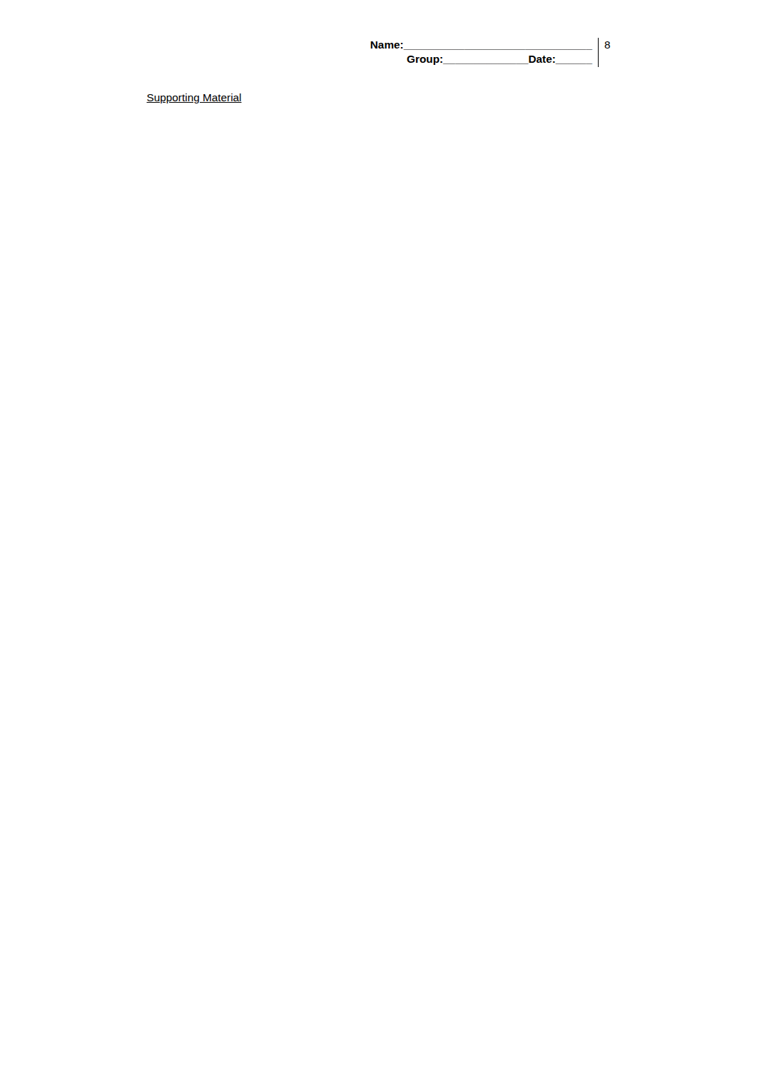Name:_______________________________
Group:______________Date:______
8
Supporting Material